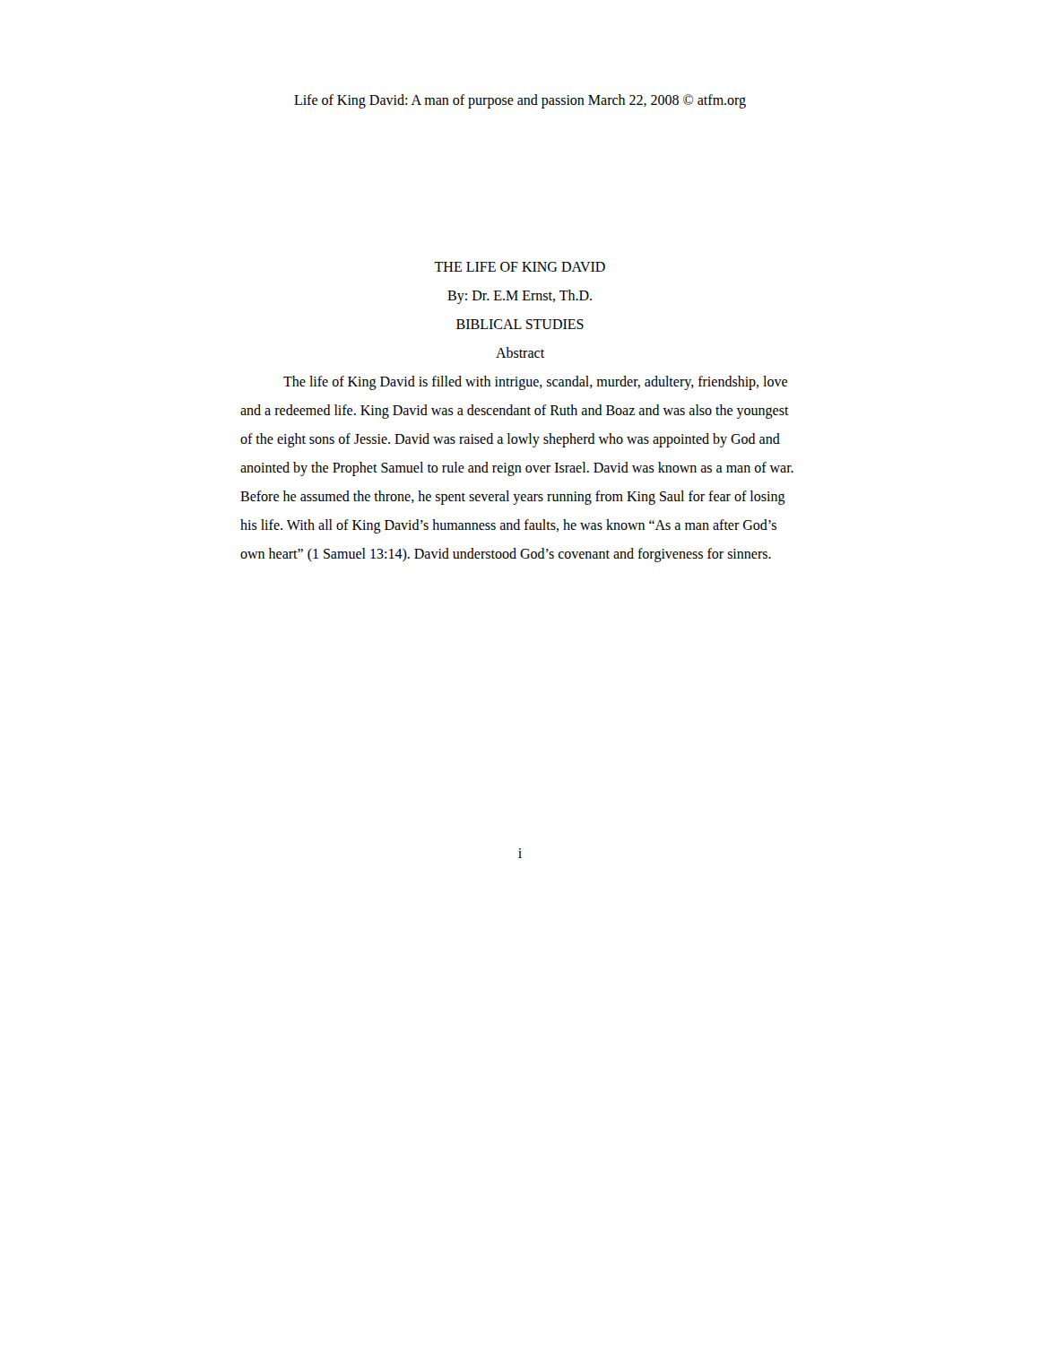Life of King David: A man of purpose and passion March 22, 2008 © atfm.org
THE LIFE OF KING DAVID
By: Dr. E.M Ernst, Th.D.
BIBLICAL STUDIES
Abstract
The life of King David is filled with intrigue, scandal, murder, adultery, friendship, love and a redeemed life. King David was a descendant of Ruth and Boaz and was also the youngest of the eight sons of Jessie. David was raised a lowly shepherd who was appointed by God and anointed by the Prophet Samuel to rule and reign over Israel. David was known as a man of war. Before he assumed the throne, he spent several years running from King Saul for fear of losing his life. With all of King David’s humanness and faults, he was known “As a man after God’s own heart” (1 Samuel 13:14). David understood God’s covenant and forgiveness for sinners.
i